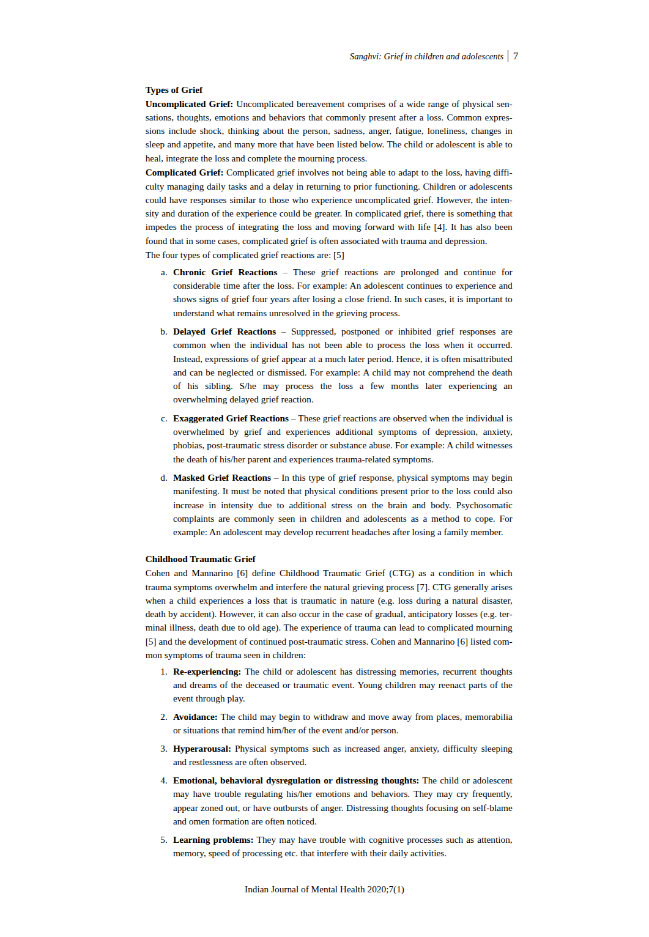Sanghvi: Grief in children and adolescents 7
Types of Grief
Uncomplicated Grief: Uncomplicated bereavement comprises of a wide range of physical sensations, thoughts, emotions and behaviors that commonly present after a loss. Common expressions include shock, thinking about the person, sadness, anger, fatigue, loneliness, changes in sleep and appetite, and many more that have been listed below. The child or adolescent is able to heal, integrate the loss and complete the mourning process.
Complicated Grief: Complicated grief involves not being able to adapt to the loss, having difficulty managing daily tasks and a delay in returning to prior functioning. Children or adolescents could have responses similar to those who experience uncomplicated grief. However, the intensity and duration of the experience could be greater. In complicated grief, there is something that impedes the process of integrating the loss and moving forward with life [4]. It has also been found that in some cases, complicated grief is often associated with trauma and depression.
The four types of complicated grief reactions are: [5]
Chronic Grief Reactions – These grief reactions are prolonged and continue for considerable time after the loss. For example: An adolescent continues to experience and shows signs of grief four years after losing a close friend. In such cases, it is important to understand what remains unresolved in the grieving process.
Delayed Grief Reactions – Suppressed, postponed or inhibited grief responses are common when the individual has not been able to process the loss when it occurred. Instead, expressions of grief appear at a much later period. Hence, it is often misattributed and can be neglected or dismissed. For example: A child may not comprehend the death of his sibling. S/he may process the loss a few months later experiencing an overwhelming delayed grief reaction.
Exaggerated Grief Reactions – These grief reactions are observed when the individual is overwhelmed by grief and experiences additional symptoms of depression, anxiety, phobias, post-traumatic stress disorder or substance abuse. For example: A child witnesses the death of his/her parent and experiences trauma-related symptoms.
Masked Grief Reactions – In this type of grief response, physical symptoms may begin manifesting. It must be noted that physical conditions present prior to the loss could also increase in intensity due to additional stress on the brain and body. Psychosomatic complaints are commonly seen in children and adolescents as a method to cope. For example: An adolescent may develop recurrent headaches after losing a family member.
Childhood Traumatic Grief
Cohen and Mannarino [6] define Childhood Traumatic Grief (CTG) as a condition in which trauma symptoms overwhelm and interfere the natural grieving process [7]. CTG generally arises when a child experiences a loss that is traumatic in nature (e.g. loss during a natural disaster, death by accident). However, it can also occur in the case of gradual, anticipatory losses (e.g. terminal illness, death due to old age). The experience of trauma can lead to complicated mourning [5] and the development of continued post-traumatic stress. Cohen and Mannarino [6] listed common symptoms of trauma seen in children:
Re-experiencing: The child or adolescent has distressing memories, recurrent thoughts and dreams of the deceased or traumatic event. Young children may reenact parts of the event through play.
Avoidance: The child may begin to withdraw and move away from places, memorabilia or situations that remind him/her of the event and/or person.
Hyperarousal: Physical symptoms such as increased anger, anxiety, difficulty sleeping and restlessness are often observed.
Emotional, behavioral dysregulation or distressing thoughts: The child or adolescent may have trouble regulating his/her emotions and behaviors. They may cry frequently, appear zoned out, or have outbursts of anger. Distressing thoughts focusing on self-blame and omen formation are often noticed.
Learning problems: They may have trouble with cognitive processes such as attention, memory, speed of processing etc. that interfere with their daily activities.
Indian Journal of Mental Health 2020;7(1)